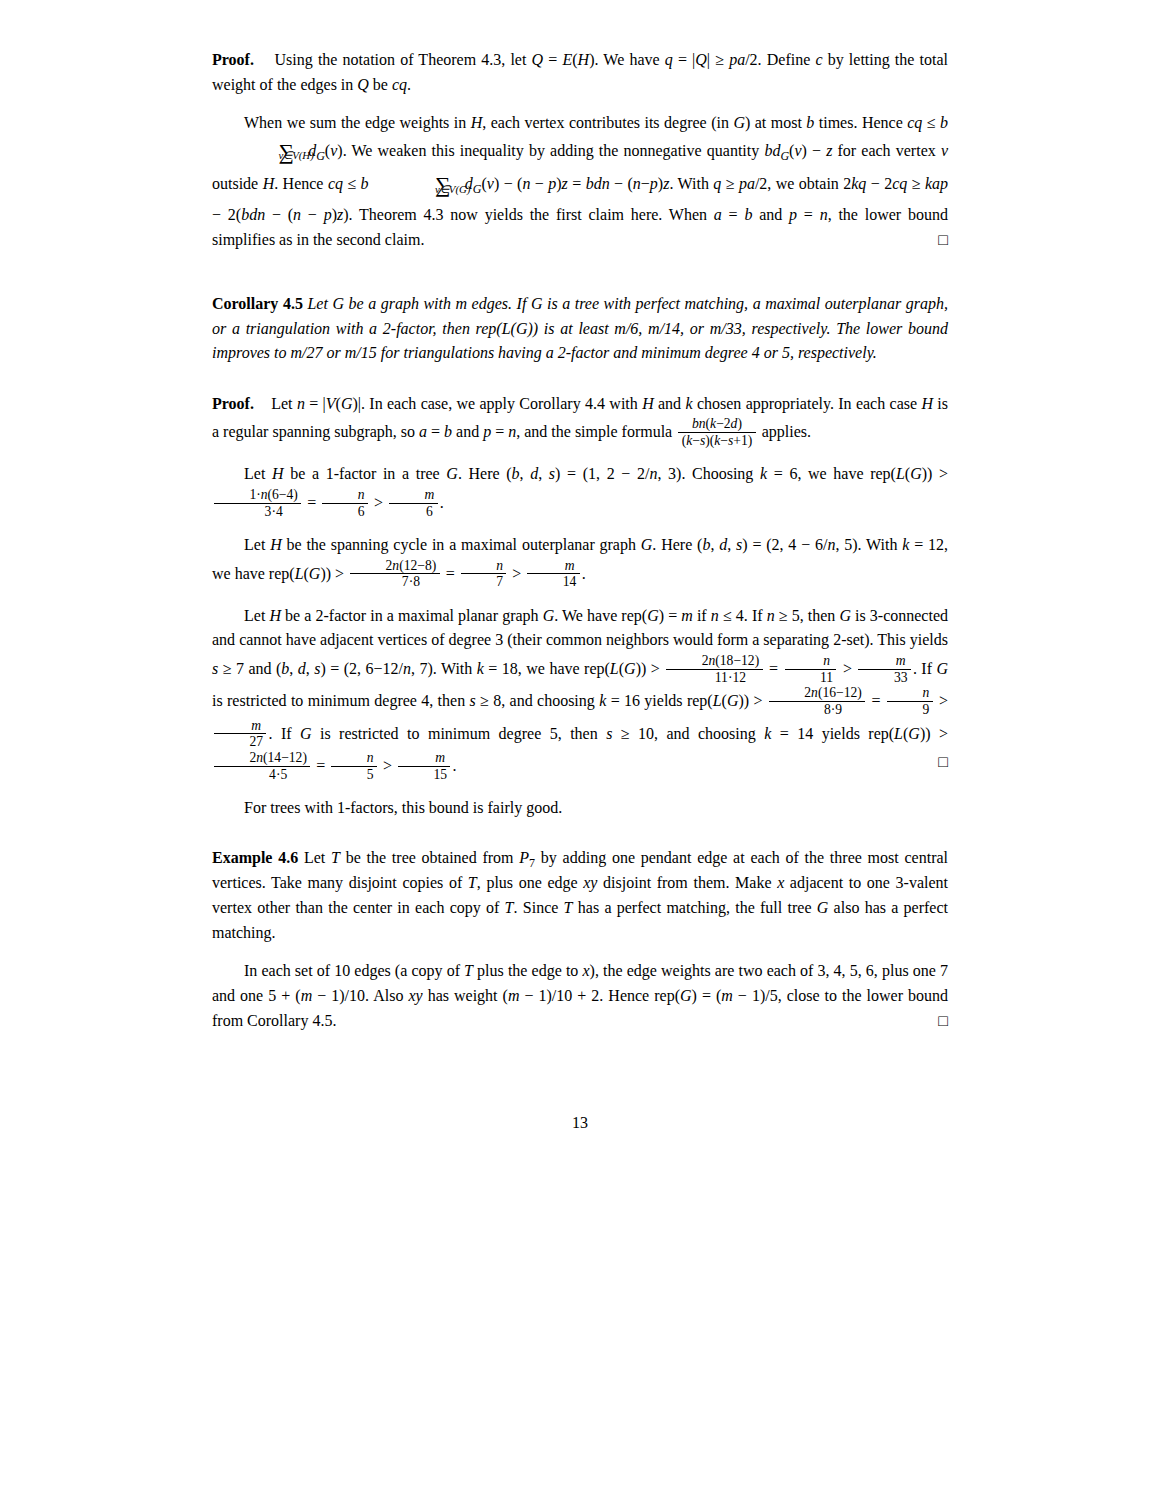Proof. Using the notation of Theorem 4.3, let Q = E(H). We have q = |Q| ≥ pa/2. Define c by letting the total weight of the edges in Q be cq.
When we sum the edge weights in H, each vertex contributes its degree (in G) at most b times. Hence cq ≤ b∑v∈V(H) dG(v). We weaken this inequality by adding the nonnegative quantity bdG(v) − z for each vertex v outside H. Hence cq ≤ b∑v∈V(G) dG(v) − (n − p)z = bdn − (n−p)z. With q ≥ pa/2, we obtain 2kq − 2cq ≥ kap − 2(bdn − (n − p)z). Theorem 4.3 now yields the first claim here. When a = b and p = n, the lower bound simplifies as in the second claim.□
Corollary 4.5 Let G be a graph with m edges. If G is a tree with perfect matching, a maximal outerplanar graph, or a triangulation with a 2-factor, then rep(L(G)) is at least m/6, m/14, or m/33, respectively. The lower bound improves to m/27 or m/15 for triangulations having a 2-factor and minimum degree 4 or 5, respectively.
Proof. Let n = |V(G)|. In each case, we apply Corollary 4.4 with H and k chosen appropriately. In each case H is a regular spanning subgraph, so a = b and p = n, and the simple formula bn(k−2d)(k−s)(k−s+1) applies.
Let H be a 1-factor in a tree G. Here (b, d, s) = (1, 2 − 2/n, 3). Choosing k = 6, we have rep(L(G)) > 1·n(6−4) 3·4 = n 6 > m 6.
Let H be the spanning cycle in a maximal outerplanar graph G. Here (b, d, s) = (2, 4 − 6/n, 5). With k = 12, we have rep(L(G)) > 2n(12−8) 7·8 = n 7 > m 14.
Let H be a 2-factor in a maximal planar graph G. We have rep(G) = m if n ≤ 4. If n ≥ 5, then G is 3-connected and cannot have adjacent vertices of degree 3 (their common neighbors would form a separating 2-set). This yields s ≥ 7 and (b, d, s) = (2, 6−12/n, 7). With k = 18, we have rep(L(G)) > 2n(18−12) 11·12 = n 11 > m 33. If G is restricted to minimum degree 4, then s ≥ 8, and choosing k = 16 yields rep(L(G)) > 2n(16−12) 8·9 = n 9 > m 27. If G is restricted to minimum degree 5, then s ≥ 10, and choosing k = 14 yields rep(L(G)) > 2n(14−12) 4·5 = n 5 > m 15.□
For trees with 1-factors, this bound is fairly good.
Example 4.6 Let T be the tree obtained from P7 by adding one pendant edge at each of the three most central vertices. Take many disjoint copies of T, plus one edge xy disjoint from them. Make x adjacent to one 3-valent vertex other than the center in each copy of T. Since T has a perfect matching, the full tree G also has a perfect matching.
In each set of 10 edges (a copy of T plus the edge to x), the edge weights are two each of 3, 4, 5, 6, plus one 7 and one 5 + (m − 1)/10. Also xy has weight (m − 1)/10 + 2. Hence rep(G) = (m − 1)/5, close to the lower bound from Corollary 4.5.□
13